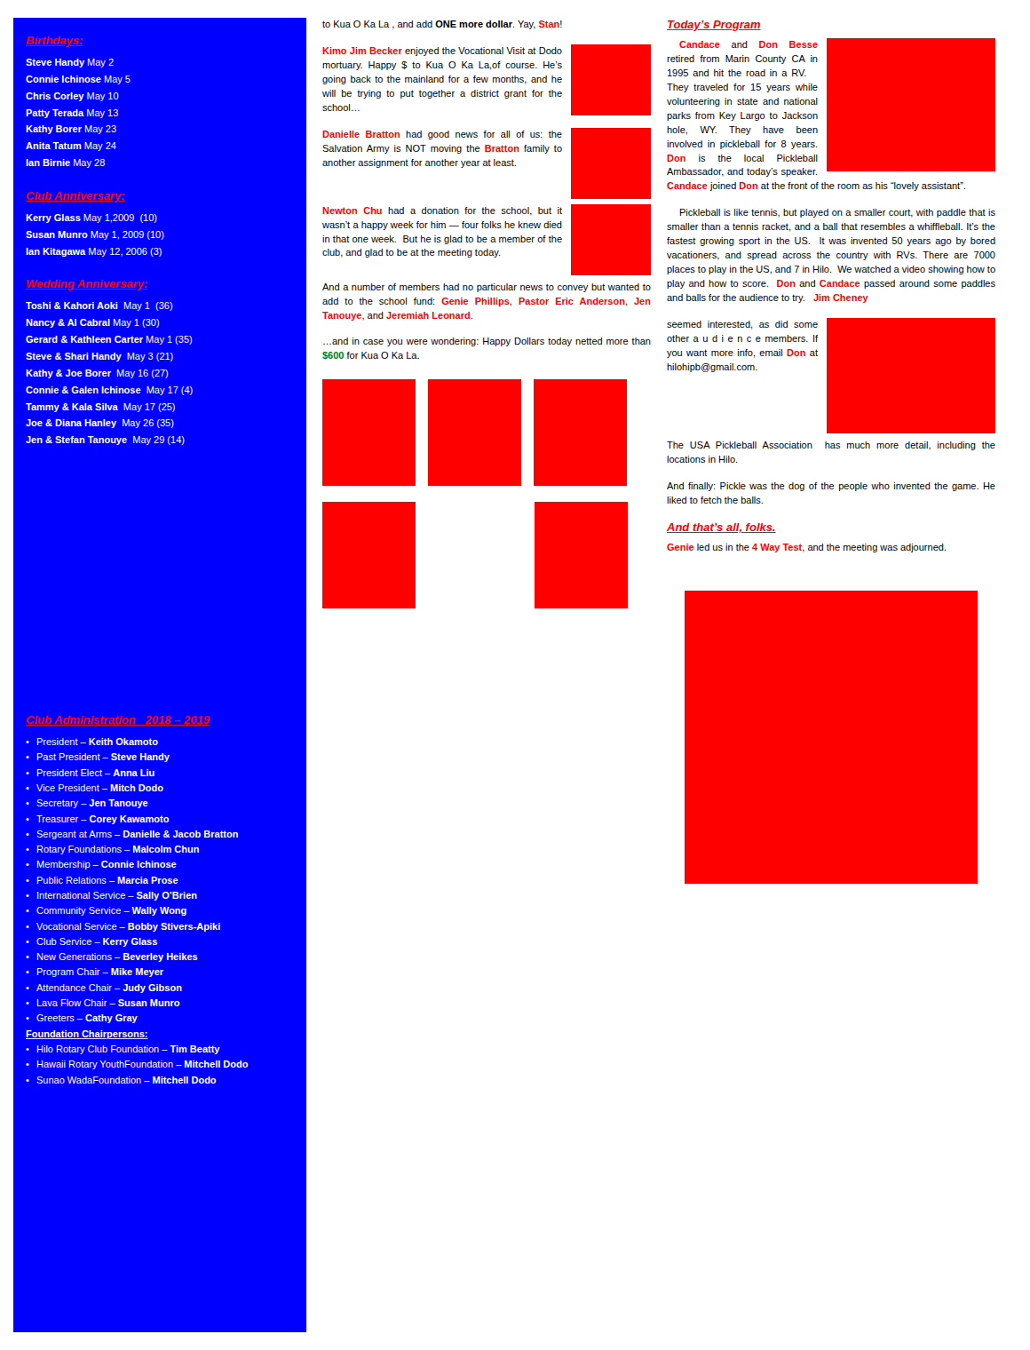Birthdays:
Steve Handy May 2
Connie Ichinose May 5
Chris Corley May 10
Patty Terada May 13
Kathy Borer May 23
Anita Tatum May 24
Ian Birnie May 28
Club Anniversary:
Kerry Glass May 1,2009 (10)
Susan Munro May 1, 2009 (10)
Ian Kitagawa May 12, 2006 (3)
Wedding Anniversary:
Toshi & Kahori Aoki May 1 (36)
Nancy & Al Cabral May 1 (30)
Gerard & Kathleen Carter May 1 (35)
Steve & Shari Handy May 3 (21)
Kathy & Joe Borer May 16 (27)
Connie & Galen Ichinose May 17 (4)
Tammy & Kala Silva May 17 (25)
Joe & Diana Hanley May 26 (35)
Jen & Stefan Tanouye May 29 (14)
Club Administration 2018 – 2019
President – Keith Okamoto
Past President – Steve Handy
President Elect – Anna Liu
Vice President – Mitch Dodo
Secretary – Jen Tanouye
Treasurer – Corey Kawamoto
Sergeant at Arms – Danielle & Jacob Bratton
Rotary Foundations – Malcolm Chun
Membership – Connie Ichinose
Public Relations – Marcia Prose
International Service – Sally O’Brien
Community Service – Wally Wong
Vocational Service – Bobby Stivers-Apiki
Club Service – Kerry Glass
New Generations – Beverley Heikes
Program Chair – Mike Meyer
Attendance Chair – Judy Gibson
Lava Flow Chair – Susan Munro
Greeters – Cathy Gray
Foundation Chairpersons:
Hilo Rotary Club Foundation – Tim Beatty
Hawaii Rotary YouthFoundation – Mitchell Dodo
Sunao WadaFoundation – Mitchell Dodo
to Kua O Ka La , and add ONE more dollar. Yay, Stan!
Kimo Jim Becker enjoyed the Vocational Visit at Dodo mortuary. Happy $ to Kua O Ka La,of course. He’s going back to the mainland for a few months, and he will be trying to put together a district grant for the school…
Danielle Bratton had good news for all of us: the Salvation Army is NOT moving the Bratton family to another assignment for another year at least.
Newton Chu had a donation for the school, but it wasn’t a happy week for him — four folks he knew died in that one week. But he is glad to be a member of the club, and glad to be at the meeting today.
And a number of members had no particular news to convey but wanted to add to the school fund: Genie Phillips, Pastor Eric Anderson, Jen Tanouye, and Jeremiah Leonard.
…and in case you were wondering: Happy Dollars today netted more than $600 for Kua O Ka La.
Today’s Program
Candace and Don Besse retired from Marin County CA in 1995 and hit the road in a RV. They traveled for 15 years while volunteering in state and national parks from Key Largo to Jackson hole, WY. They have been involved in pickleball for 8 years. Don is the local Pickleball Ambassador, and today’s speaker. Candace joined Don at the front of the room as his “lovely assistant”.
Pickleball is like tennis, but played on a smaller court, with paddle that is smaller than a tennis racket, and a ball that resembles a whiffleball. It’s the fastest growing sport in the US. It was invented 50 years ago by bored vacationers, and spread across the country with RVs. There are 7000 places to play in the US, and 7 in Hilo. We watched a video showing how to play and how to score. Don and Candace passed around some paddles and balls for the audience to try. Jim Cheney
seemed interested, as did some other a u d i e n c e members. If you want more info, email Don at hilohipb@gmail.com.
The USA Pickleball Association has much more detail, including the locations in Hilo.
And finally: Pickle was the dog of the people who invented the game. He liked to fetch the balls.
And that’s all, folks.
Genie led us in the 4 Way Test, and the meeting was adjourned.